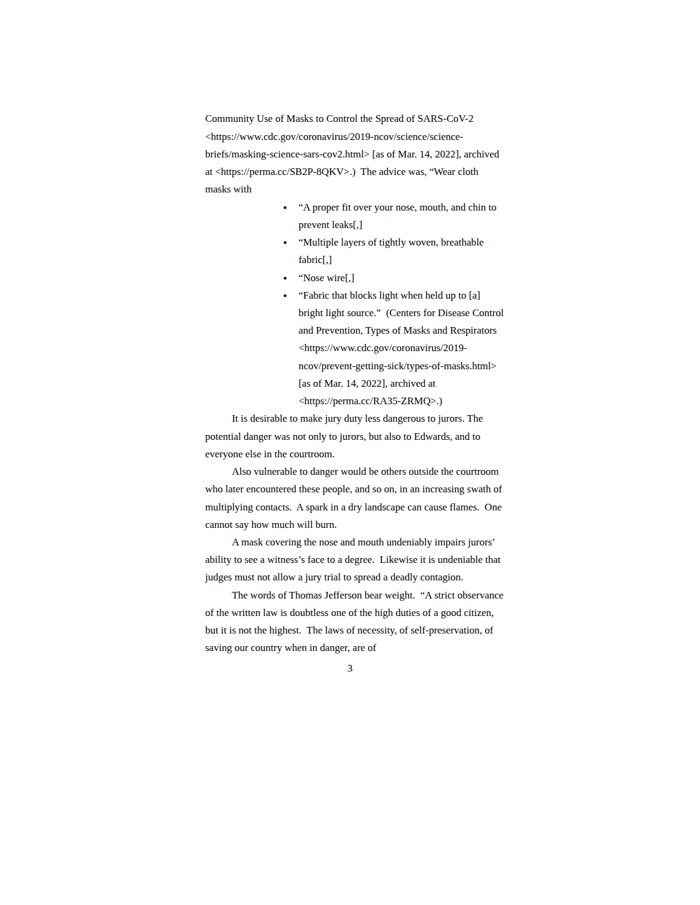Community Use of Masks to Control the Spread of SARS-CoV-2 <https://www.cdc.gov/coronavirus/2019-ncov/science/science-briefs/masking-science-sars-cov2.html> [as of Mar. 14, 2022], archived at <https://perma.cc/SB2P-8QKV>.) The advice was, “Wear cloth masks with
“A proper fit over your nose, mouth, and chin to prevent leaks[,]
“Multiple layers of tightly woven, breathable fabric[,]
“Nose wire[,]
“Fabric that blocks light when held up to [a] bright light source.” (Centers for Disease Control and Prevention, Types of Masks and Respirators <https://www.cdc.gov/coronavirus/2019-ncov/prevent-getting-sick/types-of-masks.html> [as of Mar. 14, 2022], archived at <https://perma.cc/RA35-ZRMQ>.)
It is desirable to make jury duty less dangerous to jurors. The potential danger was not only to jurors, but also to Edwards, and to everyone else in the courtroom.
Also vulnerable to danger would be others outside the courtroom who later encountered these people, and so on, in an increasing swath of multiplying contacts. A spark in a dry landscape can cause flames. One cannot say how much will burn.
A mask covering the nose and mouth undeniably impairs jurors’ ability to see a witness’s face to a degree. Likewise it is undeniable that judges must not allow a jury trial to spread a deadly contagion.
The words of Thomas Jefferson bear weight. “A strict observance of the written law is doubtless one of the high duties of a good citizen, but it is not the highest. The laws of necessity, of self-preservation, of saving our country when in danger, are of
3